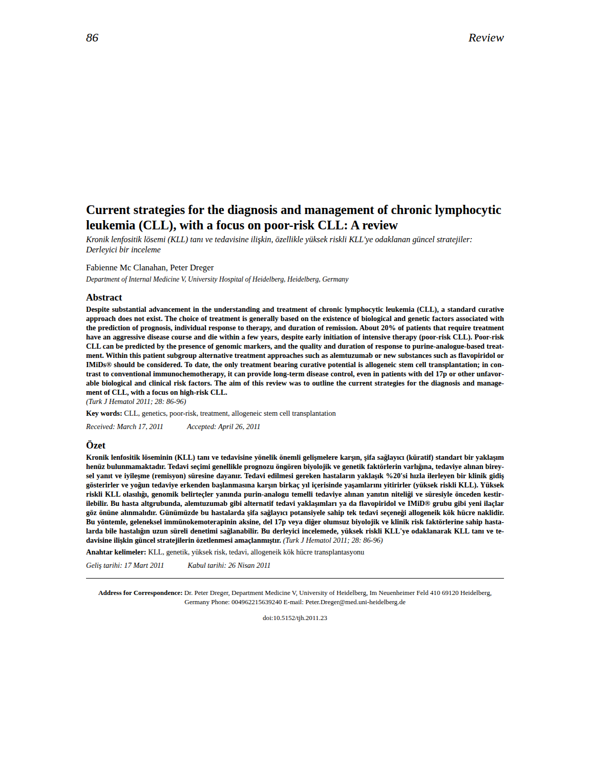86 Review
Current strategies for the diagnosis and management of chronic lymphocytic leukemia (CLL), with a focus on poor-risk CLL: A review
Kronik lenfositik lösemi (KLL) tanı ve tedavisine ilişkin, özellikle yüksek riskli KLL'ye odaklanan güncel stratejiler: Derleyici bir inceleme
Fabienne Mc Clanahan, Peter Dreger
Department of Internal Medicine V, University Hospital of Heidelberg, Heidelberg, Germany
Abstract
Despite substantial advancement in the understanding and treatment of chronic lymphocytic leukemia (CLL), a standard curative approach does not exist. The choice of treatment is generally based on the existence of biological and genetic factors associated with the prediction of prognosis, individual response to therapy, and duration of remission. About 20% of patients that require treatment have an aggressive disease course and die within a few years, despite early initiation of intensive therapy (poor-risk CLL). Poor-risk CLL can be predicted by the presence of genomic markers, and the quality and duration of response to purine-analogue-based treatment. Within this patient subgroup alternative treatment approaches such as alemtuzumab or new substances such as flavopiridol or IMiDs® should be considered. To date, the only treatment bearing curative potential is allogeneic stem cell transplantation; in contrast to conventional immunochemotherapy, it can provide long-term disease control, even in patients with del 17p or other unfavorable biological and clinical risk factors. The aim of this review was to outline the current strategies for the diagnosis and management of CLL, with a focus on high-risk CLL.
(Turk J Hematol 2011; 28: 86-96)
Key words: CLL, genetics, poor-risk, treatment, allogeneic stem cell transplantation
Received: March 17, 2011Accepted: April 26, 2011
Özet
Kronik lenfositik löseminin (KLL) tanı ve tedavisine yönelik önemli gelişmelere karşın, şifa sağlayıcı (küratif) standart bir yaklaşım henüz bulunmamaktadır. Tedavi seçimi genellikle prognozu öngören biyolojik ve genetik faktörlerin varlığına, tedaviye alınan bireysel yanıt ve iyileşme (remisyon) süresine dayanır. Tedavi edilmesi gereken hastaların yaklaşık %20'si hızla ilerleyen bir klinik gidiş gösterirler ve yoğun tedaviye erkenden başlanmasına karşın birkaç yıl içerisinde yaşamlarını yitirirler (yüksek riskli KLL). Yüksek riskli KLL olasılığı, genomik belirteçler yanında purin-analogu temelli tedaviye alınan yanıtın niteliği ve süresiyle önceden kestirilebilir. Bu hasta altgrubunda, alemtuzumab gibi alternatif tedavi yaklaşımları ya da flavopiridol ve IMiD® grubu gibi yeni ilaçlar göz önüne alınmalıdır. Günümüzde bu hastalarda şifa sağlayıcı potansiyele sahip tek tedavi seçeneği allogeneik kök hücre naklidir. Bu yöntemle, geleneksel immünokemoterapinin aksine, del 17p veya diğer olumsuz biyolojik ve klinik risk faktörlerine sahip hastalarda bile hastalığın uzun süreli denetimi sağlanabilir. Bu derleyici incelemede, yüksek riskli KLL'ye odaklanarak KLL tanı ve tedavisine ilişkin güncel stratejilerin özetlenmesi amaçlanmıştır. (Turk J Hematol 2011; 28: 86-96)
Anahtar kelimeler: KLL, genetik, yüksek risk, tedavi, allogeneik kök hücre transplantasyonu
Geliş tarihi: 17 Mart 2011Kabul tarihi: 26 Nisan 2011
Address for Correspondence: Dr. Peter Dreger, Department Medicine V, University of Heidelberg, Im Neuenheimer Feld 410 69120 Heidelberg, Germany Phone: 004962215639240 E-mail: Peter.Dreger@med.uni-heidelberg.de
doi:10.5152/tjh.2011.23